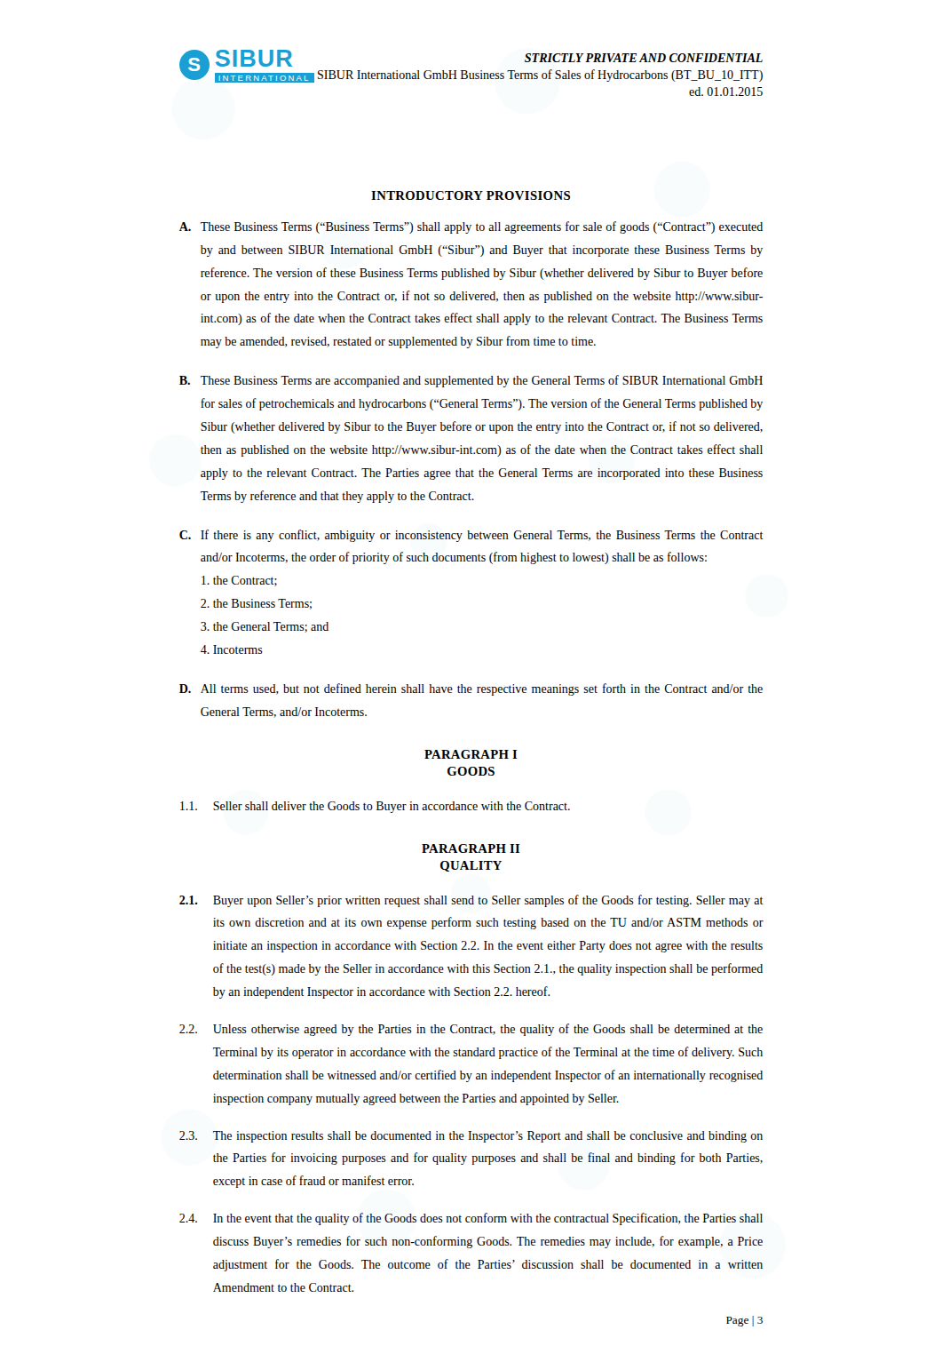S
SIBUR INTERNATIONAL
STRICTLY PRIVATE AND CONFIDENTIAL
SIBUR International GmbH Business Terms of Sales of Hydrocarbons (BT_BU_10_ITT) ed. 01.01.2015
INTRODUCTORY PROVISIONS
A.
These Business Terms (“Business Terms”) shall apply to all agreements for sale of goods (“Contract”) executed by and between SIBUR International GmbH (“Sibur”) and Buyer that incorporate these Business Terms by reference. The version of these Business Terms published by Sibur (whether delivered by Sibur to Buyer before or upon the entry into the Contract or, if not so delivered, then as published on the website http://www.sibur-int.com) as of the date when the Contract takes effect shall apply to the relevant Contract. The Business Terms may be amended, revised, restated or supplemented by Sibur from time to time.
B.
These Business Terms are accompanied and supplemented by the General Terms of SIBUR International GmbH for sales of petrochemicals and hydrocarbons (“General Terms”). The version of the General Terms published by Sibur (whether delivered by Sibur to the Buyer before or upon the entry into the Contract or, if not so delivered, then as published on the website http://www.sibur-int.com) as of the date when the Contract takes effect shall apply to the relevant Contract. The Parties agree that the General Terms are incorporated into these Business Terms by reference and that they apply to the Contract.
C.
If there is any conflict, ambiguity or inconsistency between General Terms, the Business Terms the Contract and/or Incoterms, the order of priority of such documents (from highest to lowest) shall be as follows:
1. the Contract;
2. the Business Terms;
3. the General Terms; and
4. Incoterms
D.
All terms used, but not defined herein shall have the respective meanings set forth in the Contract and/or the General Terms, and/or Incoterms.
PARAGRAPH I
GOODS
1.1.
Seller shall deliver the Goods to Buyer in accordance with the Contract.
PARAGRAPH II
QUALITY
2.1.
Buyer upon Seller’s prior written request shall send to Seller samples of the Goods for testing. Seller may at its own discretion and at its own expense perform such testing based on the TU and/or ASTM methods or initiate an inspection in accordance with Section 2.2. In the event either Party does not agree with the results of the test(s) made by the Seller in accordance with this Section 2.1., the quality inspection shall be performed by an independent Inspector in accordance with Section 2.2. hereof.
2.2.
Unless otherwise agreed by the Parties in the Contract, the quality of the Goods shall be determined at the Terminal by its operator in accordance with the standard practice of the Terminal at the time of delivery. Such determination shall be witnessed and/or certified by an independent Inspector of an internationally recognised inspection company mutually agreed between the Parties and appointed by Seller.
2.3.
The inspection results shall be documented in the Inspector’s Report and shall be conclusive and binding on the Parties for invoicing purposes and for quality purposes and shall be final and binding for both Parties, except in case of fraud or manifest error.
2.4.
In the event that the quality of the Goods does not conform with the contractual Specification, the Parties shall discuss Buyer’s remedies for such non-conforming Goods. The remedies may include, for example, a Price adjustment for the Goods. The outcome of the Parties’ discussion shall be documented in a written Amendment to the Contract.
Page | 3